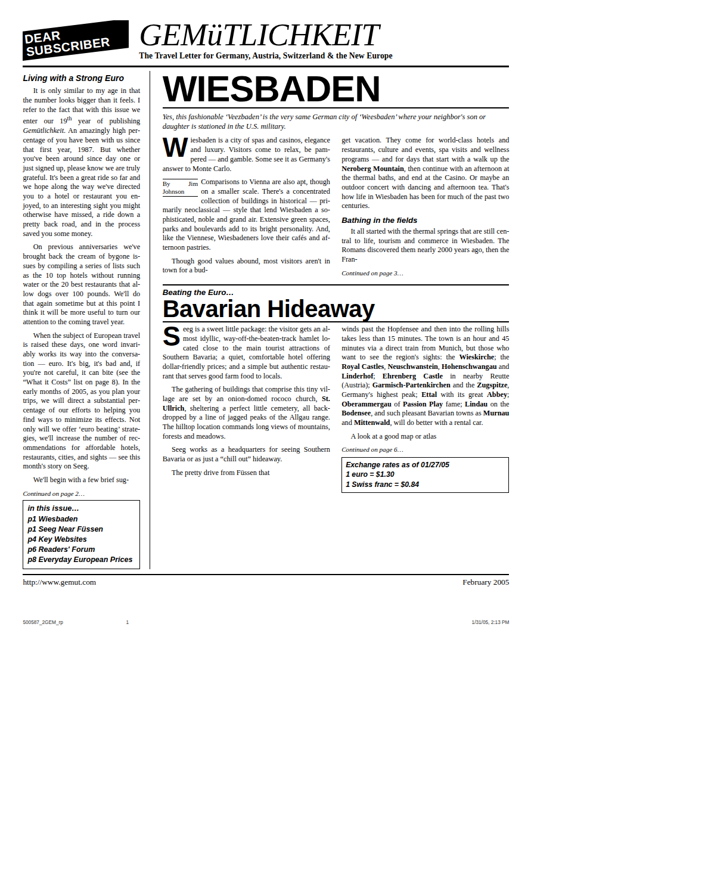DEAR SUBSCRIBER
GEMüTLICHKEIT
The Travel Letter for Germany, Austria, Switzerland & the New Europe
Living with a Strong Euro
It is only similar to my age in that the number looks bigger than it feels. I refer to the fact that with this issue we enter our 19th year of publishing Gemütlichkeit. An amazingly high percentage of you have been with us since that first year, 1987. But whether you've been around since day one or just signed up, please know we are truly grateful. It's been a great ride so far and we hope along the way we've directed you to a hotel or restaurant you enjoyed, to an interesting sight you might otherwise have missed, a ride down a pretty back road, and in the process saved you some money.
On previous anniversaries we've brought back the cream of bygone issues by compiling a series of lists such as the 10 top hotels without running water or the 20 best restaurants that allow dogs over 100 pounds. We'll do that again sometime but at this point I think it will be more useful to turn our attention to the coming travel year.
When the subject of European travel is raised these days, one word invariably works its way into the conversation — euro. It's big, it's bad and, if you're not careful, it can bite (see the “What it Costs” list on page 8). In the early months of 2005, as you plan your trips, we will direct a substantial percentage of our efforts to helping you find ways to minimize its effects. Not only will we offer ‘euro beating’ strategies, we'll increase the number of recommendations for affordable hotels, restaurants, cities, and sights — see this month's story on Seeg.
We'll begin with a few brief sug-
Continued on page 2…
in this issue…
p1 Wiesbaden
p1 Seeg Near Füssen
p4 Key Websites
p6 Readers' Forum
p8 Everyday European Prices
WIESBADEN
Yes, this fashionable ‘Veezbaden’ is the very same German city of ‘Weesbaden’ where your neighbor's son or daughter is stationed in the U.S. military.
Wiesbaden is a city of spas and casinos, elegance and luxury. Visitors come to relax, be pampered — and gamble. Some see it as Germany's answer to Monte Carlo.
By Jim Johnson Comparisons to Vienna are also apt, though on a smaller scale. There's a concentrated collection of buildings in historical — primarily neoclassical — style that lend Wiesbaden a sophisticated, noble and grand air. Extensive green spaces, parks and boulevards add to its bright personality. And, like the Viennese, Wiesbadeners love their cafés and afternoon pastries.
Though good values abound, most visitors aren't in town for a bud-
get vacation. They come for world-class hotels and restaurants, culture and events, spa visits and wellness programs — and for days that start with a walk up the Neroberg Mountain, then continue with an afternoon at the thermal baths, and end at the Casino. Or maybe an outdoor concert with dancing and afternoon tea. That's how life in Wiesbaden has been for much of the past two centuries.
Bathing in the fields
It all started with the thermal springs that are still central to life, tourism and commerce in Wiesbaden. The Romans discovered them nearly 2000 years ago, then the Fran-
Continued on page 3…
Beating the Euro…
Bavarian Hideaway
Seeg is a sweet little package: the visitor gets an almost idyllic, way-off-the-beaten-track hamlet located close to the main tourist attractions of Southern Bavaria; a quiet, comfortable hotel offering dollar-friendly prices; and a simple but authentic restaurant that serves good farm food to locals.
The gathering of buildings that comprise this tiny village are set by an onion-domed rococo church, St. Ullrich, sheltering a perfect little cemetery, all backdropped by a line of jagged peaks of the Allgau range. The hilltop location commands long views of mountains, forests and meadows.
Seeg works as a headquarters for seeing Southern Bavaria or as just a “chill out” hideaway.
The pretty drive from Füssen that
winds past the Hopfensee and then into the rolling hills takes less than 15 minutes. The town is an hour and 45 minutes via a direct train from Munich, but those who want to see the region's sights: the Wieskirche; the Royal Castles, Neuschwanstein, Hohenschwangau and Linderhof; Ehrenberg Castle in nearby Reutte (Austria); Garmisch-Partenkirchen and the Zugspitze, Germany's highest peak; Ettal with its great Abbey; Oberammergau of Passion Play fame; Lindau on the Bodensee, and such pleasant Bavarian towns as Murnau and Mittenwald, will do better with a rental car.
A look at a good map or atlas
Continued on page 6…
Exchange rates as of 01/27/05
1 euro = $1.30
1 Swiss franc = $0.84
http://www.gemut.com
February 2005
500587_2GEM_rp 1 1/31/05, 2:13 PM